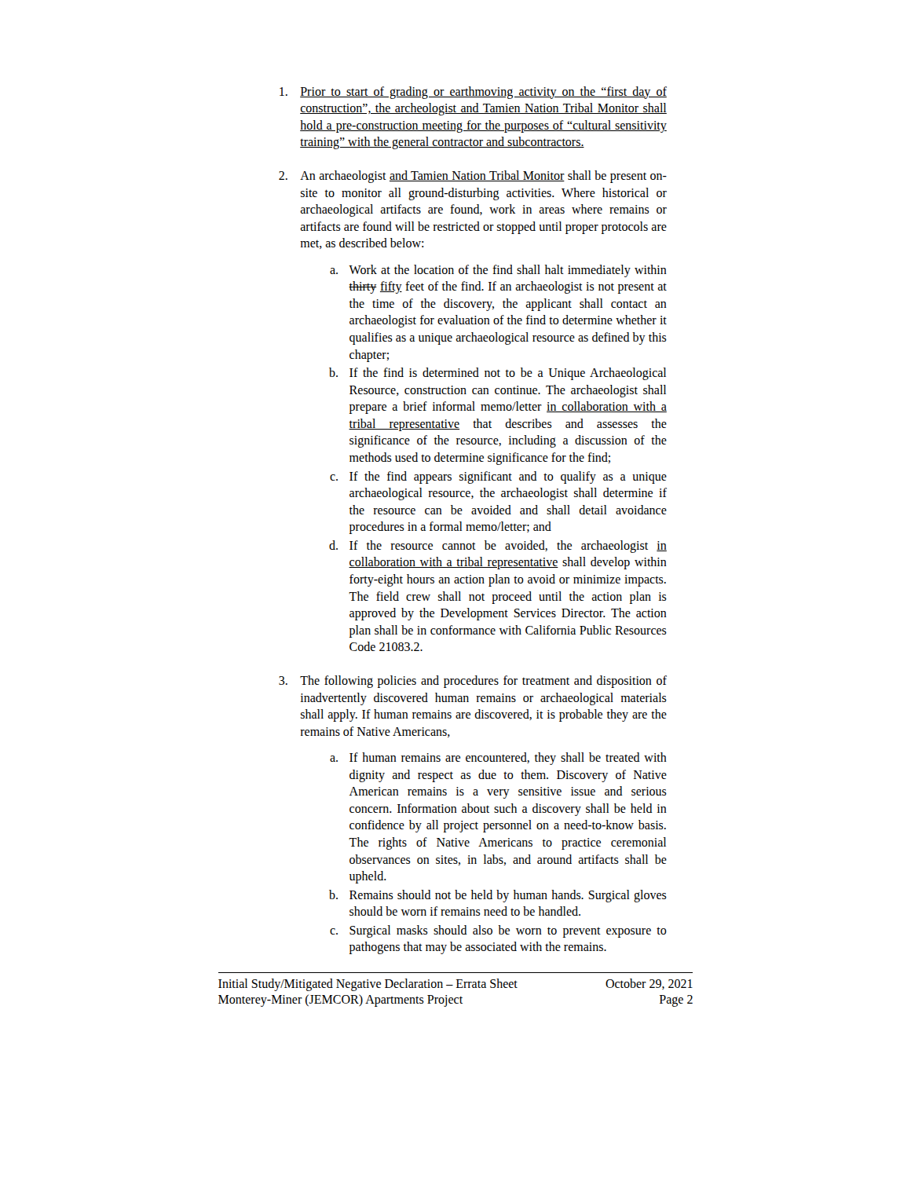Prior to start of grading or earthmoving activity on the “first day of construction”, the archeologist and Tamien Nation Tribal Monitor shall hold a pre-construction meeting for the purposes of “cultural sensitivity training” with the general contractor and subcontractors.
An archaeologist and Tamien Nation Tribal Monitor shall be present on-site to monitor all ground-disturbing activities. Where historical or archaeological artifacts are found, work in areas where remains or artifacts are found will be restricted or stopped until proper protocols are met, as described below:
Work at the location of the find shall halt immediately within thirty fifty feet of the find. If an archaeologist is not present at the time of the discovery, the applicant shall contact an archaeologist for evaluation of the find to determine whether it qualifies as a unique archaeological resource as defined by this chapter;
If the find is determined not to be a Unique Archaeological Resource, construction can continue. The archaeologist shall prepare a brief informal memo/letter in collaboration with a tribal representative that describes and assesses the significance of the resource, including a discussion of the methods used to determine significance for the find;
If the find appears significant and to qualify as a unique archaeological resource, the archaeologist shall determine if the resource can be avoided and shall detail avoidance procedures in a formal memo/letter; and
If the resource cannot be avoided, the archaeologist in collaboration with a tribal representative shall develop within forty-eight hours an action plan to avoid or minimize impacts. The field crew shall not proceed until the action plan is approved by the Development Services Director. The action plan shall be in conformance with California Public Resources Code 21083.2.
The following policies and procedures for treatment and disposition of inadvertently discovered human remains or archaeological materials shall apply. If human remains are discovered, it is probable they are the remains of Native Americans,
If human remains are encountered, they shall be treated with dignity and respect as due to them. Discovery of Native American remains is a very sensitive issue and serious concern. Information about such a discovery shall be held in confidence by all project personnel on a need-to-know basis. The rights of Native Americans to practice ceremonial observances on sites, in labs, and around artifacts shall be upheld.
Remains should not be held by human hands. Surgical gloves should be worn if remains need to be handled.
Surgical masks should also be worn to prevent exposure to pathogens that may be associated with the remains.
Initial Study/Mitigated Negative Declaration – Errata Sheet
October 29, 2021
Monterey-Miner (JEMCOR) Apartments Project
Page 2